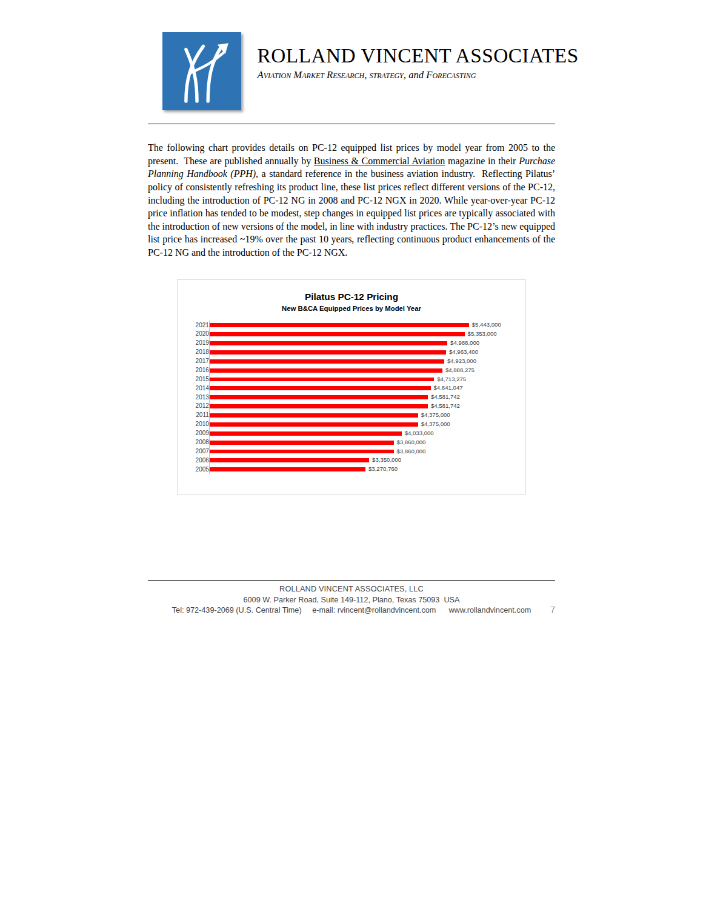ROLLAND VINCENT ASSOCIATES
Aviation Market Research, strategy, and Forecasting
The following chart provides details on PC-12 equipped list prices by model year from 2005 to the present. These are published annually by Business & Commercial Aviation magazine in their Purchase Planning Handbook (PPH), a standard reference in the business aviation industry. Reflecting Pilatus’ policy of consistently refreshing its product line, these list prices reflect different versions of the PC-12, including the introduction of PC-12 NG in 2008 and PC-12 NGX in 2020. While year-over-year PC-12 price inflation has tended to be modest, step changes in equipped list prices are typically associated with the introduction of new versions of the model, in line with industry practices. The PC-12’s new equipped list price has increased ~19% over the past 10 years, reflecting continuous product enhancements of the PC-12 NG and the introduction of the PC-12 NGX.
Pilatus PC-12 Pricing
New B&CA Equipped Prices by Model Year
| 2021 | $5,443,000 |
| 2020 | $5,353,000 |
| 2019 | $4,988,000 |
| 2018 | $4,963,400 |
| 2017 | $4,923,000 |
| 2016 | $4,888,275 |
| 2015 | $4,713,275 |
| 2014 | $4,641,047 |
| 2013 | $4,581,742 |
| 2012 | $4,581,742 |
| 2011 | $4,375,000 |
| 2010 | $4,375,000 |
| 2009 | $4,033,000 |
| 2008 | $3,860,000 |
| 2007 | $3,860,000 |
| 2006 | $3,350,000 |
| 2005 | $3,270,760 |
ROLLAND VINCENT ASSOCIATES, LLC
6009 W. Parker Road, Suite 149-112, Plano, Texas 75093 USA
Tel: 972-439-2069 (U.S. Central Time) e-mail: rvincent@rollandvincent.com www.rollandvincent.com 7